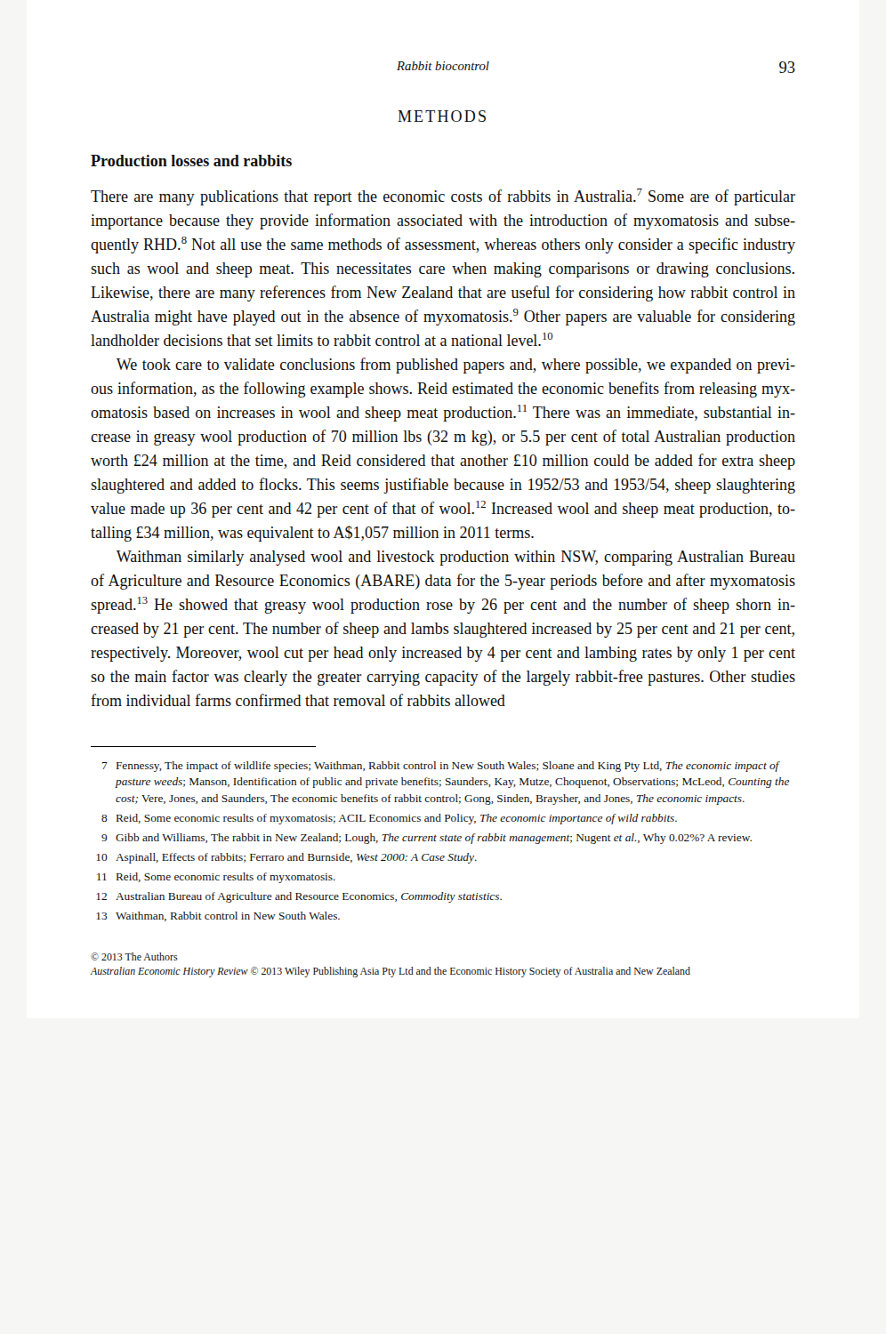Rabbit biocontrol 93
METHODS
Production losses and rabbits
There are many publications that report the economic costs of rabbits in Australia.7 Some are of particular importance because they provide information associated with the introduction of myxomatosis and subsequently RHD.8 Not all use the same methods of assessment, whereas others only consider a specific industry such as wool and sheep meat. This necessitates care when making comparisons or drawing conclusions. Likewise, there are many references from New Zealand that are useful for considering how rabbit control in Australia might have played out in the absence of myxomatosis.9 Other papers are valuable for considering landholder decisions that set limits to rabbit control at a national level.10
We took care to validate conclusions from published papers and, where possible, we expanded on previous information, as the following example shows. Reid estimated the economic benefits from releasing myxomatosis based on increases in wool and sheep meat production.11 There was an immediate, substantial increase in greasy wool production of 70 million lbs (32 m kg), or 5.5 per cent of total Australian production worth £24 million at the time, and Reid considered that another £10 million could be added for extra sheep slaughtered and added to flocks. This seems justifiable because in 1952/53 and 1953/54, sheep slaughtering value made up 36 per cent and 42 per cent of that of wool.12 Increased wool and sheep meat production, totalling £34 million, was equivalent to A$1,057 million in 2011 terms.
Waithman similarly analysed wool and livestock production within NSW, comparing Australian Bureau of Agriculture and Resource Economics (ABARE) data for the 5-year periods before and after myxomatosis spread.13 He showed that greasy wool production rose by 26 per cent and the number of sheep shorn increased by 21 per cent. The number of sheep and lambs slaughtered increased by 25 per cent and 21 per cent, respectively. Moreover, wool cut per head only increased by 4 per cent and lambing rates by only 1 per cent so the main factor was clearly the greater carrying capacity of the largely rabbit-free pastures. Other studies from individual farms confirmed that removal of rabbits allowed
Fennessy, The impact of wildlife species; Waithman, Rabbit control in New South Wales; Sloane and King Pty Ltd, The economic impact of pasture weeds; Manson, Identification of public and private benefits; Saunders, Kay, Mutze, Choquenot, Observations; McLeod, Counting the cost; Vere, Jones, and Saunders, The economic benefits of rabbit control; Gong, Sinden, Braysher, and Jones, The economic impacts.
Reid, Some economic results of myxomatosis; ACIL Economics and Policy, The economic importance of wild rabbits.
Gibb and Williams, The rabbit in New Zealand; Lough, The current state of rabbit management; Nugent et al., Why 0.02%? A review.
Aspinall, Effects of rabbits; Ferraro and Burnside, West 2000: A Case Study.
Reid, Some economic results of myxomatosis.
Australian Bureau of Agriculture and Resource Economics, Commodity statistics.
Waithman, Rabbit control in New South Wales.
© 2013 The Authors
Australian Economic History Review © 2013 Wiley Publishing Asia Pty Ltd and the Economic History Society of Australia and New Zealand